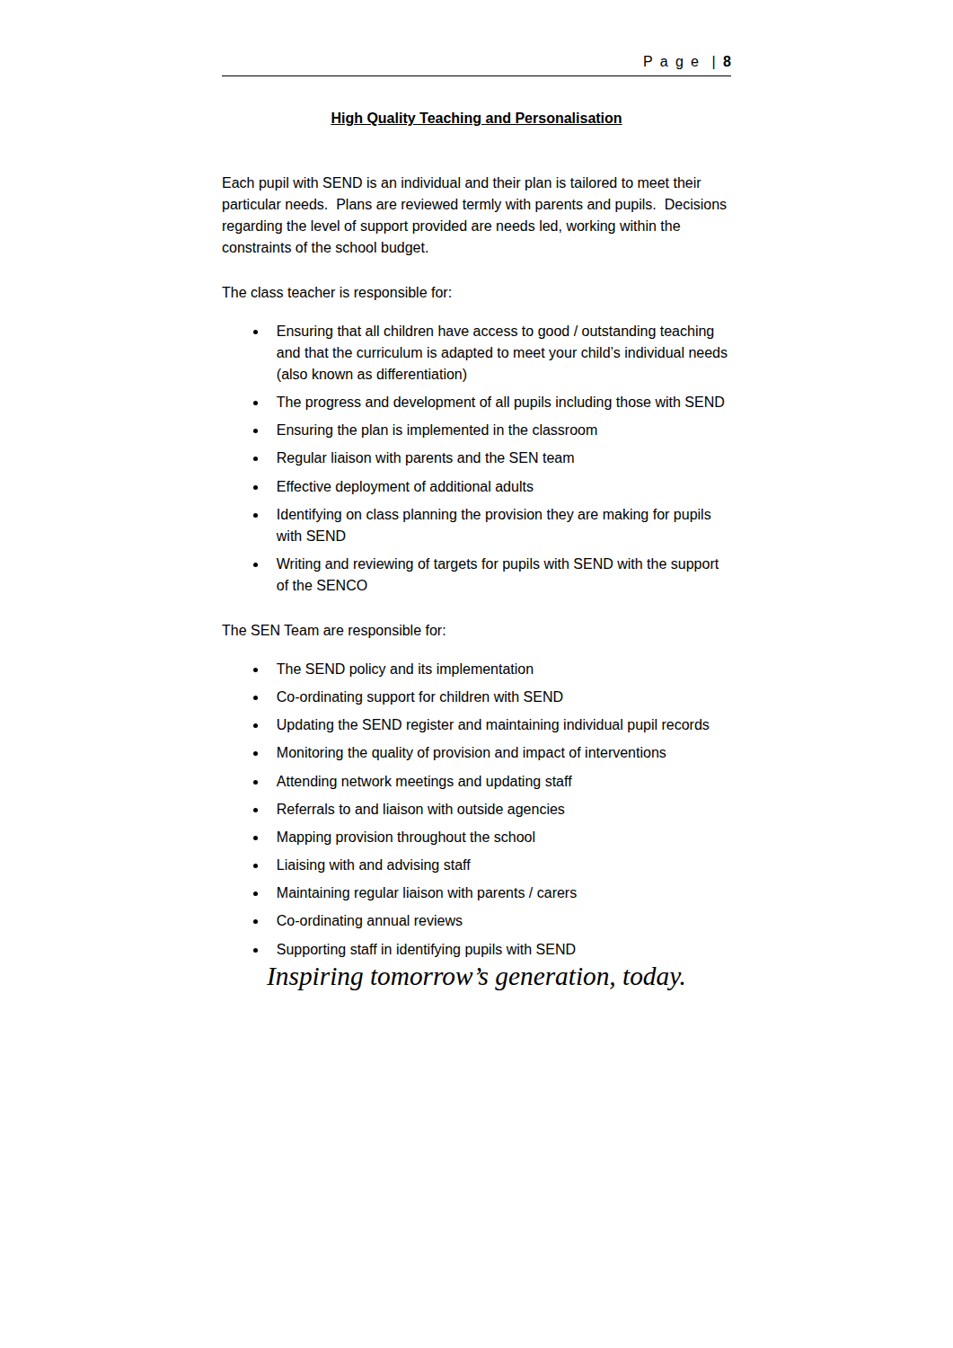P a g e | 8
High Quality Teaching and Personalisation
Each pupil with SEND is an individual and their plan is tailored to meet their particular needs. Plans are reviewed termly with parents and pupils. Decisions regarding the level of support provided are needs led, working within the constraints of the school budget.
The class teacher is responsible for:
Ensuring that all children have access to good / outstanding teaching and that the curriculum is adapted to meet your child’s individual needs (also known as differentiation)
The progress and development of all pupils including those with SEND
Ensuring the plan is implemented in the classroom
Regular liaison with parents and the SEN team
Effective deployment of additional adults
Identifying on class planning the provision they are making for pupils with SEND
Writing and reviewing of targets for pupils with SEND with the support of the SENCO
The SEN Team are responsible for:
The SEND policy and its implementation
Co-ordinating support for children with SEND
Updating the SEND register and maintaining individual pupil records
Monitoring the quality of provision and impact of interventions
Attending network meetings and updating staff
Referrals to and liaison with outside agencies
Mapping provision throughout the school
Liaising with and advising staff
Maintaining regular liaison with parents / carers
Co-ordinating annual reviews
Supporting staff in identifying pupils with SEND
Inspiring tomorrow’s generation, today.